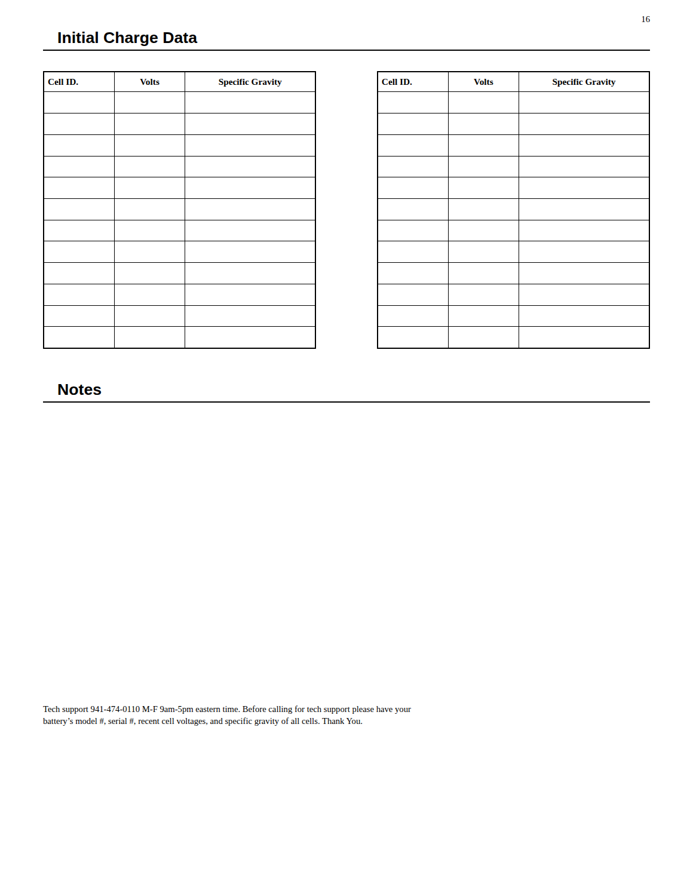16
Initial Charge Data
| Cell ID. | Volts | Specific Gravity |
| --- | --- | --- |
| Cell ID. | Volts | Specific Gravity |
| --- | --- | --- |
Notes
Tech support 941-474-0110 M-F 9am-5pm eastern time. Before calling for tech support please have your battery’s model #, serial #, recent cell voltages, and specific gravity of all cells. Thank You.